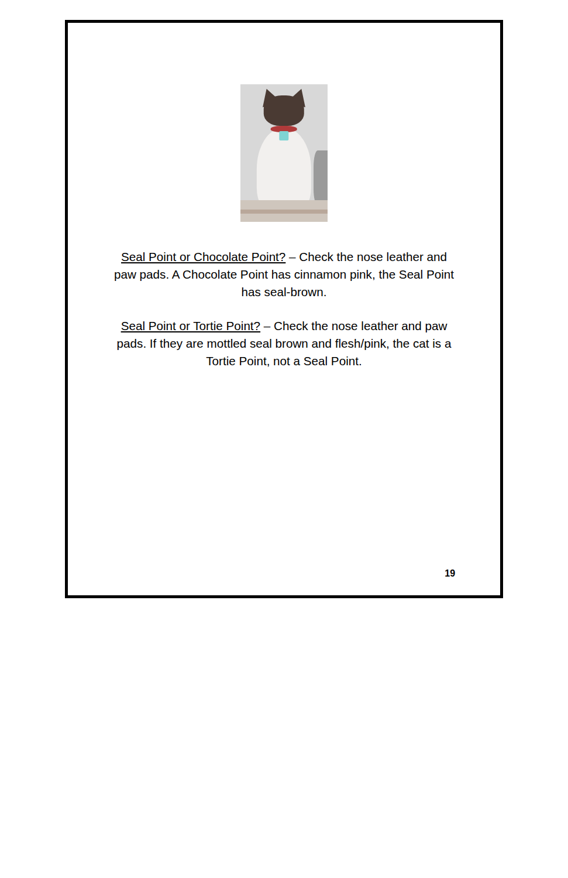Seal Point or Chocolate Point? – Check the nose leather and paw pads. A Chocolate Point has cinnamon pink, the Seal Point has seal-brown.
Seal Point or Tortie Point? – Check the nose leather and paw pads. If they are mottled seal brown and flesh/pink, the cat is a Tortie Point, not a Seal Point.
19